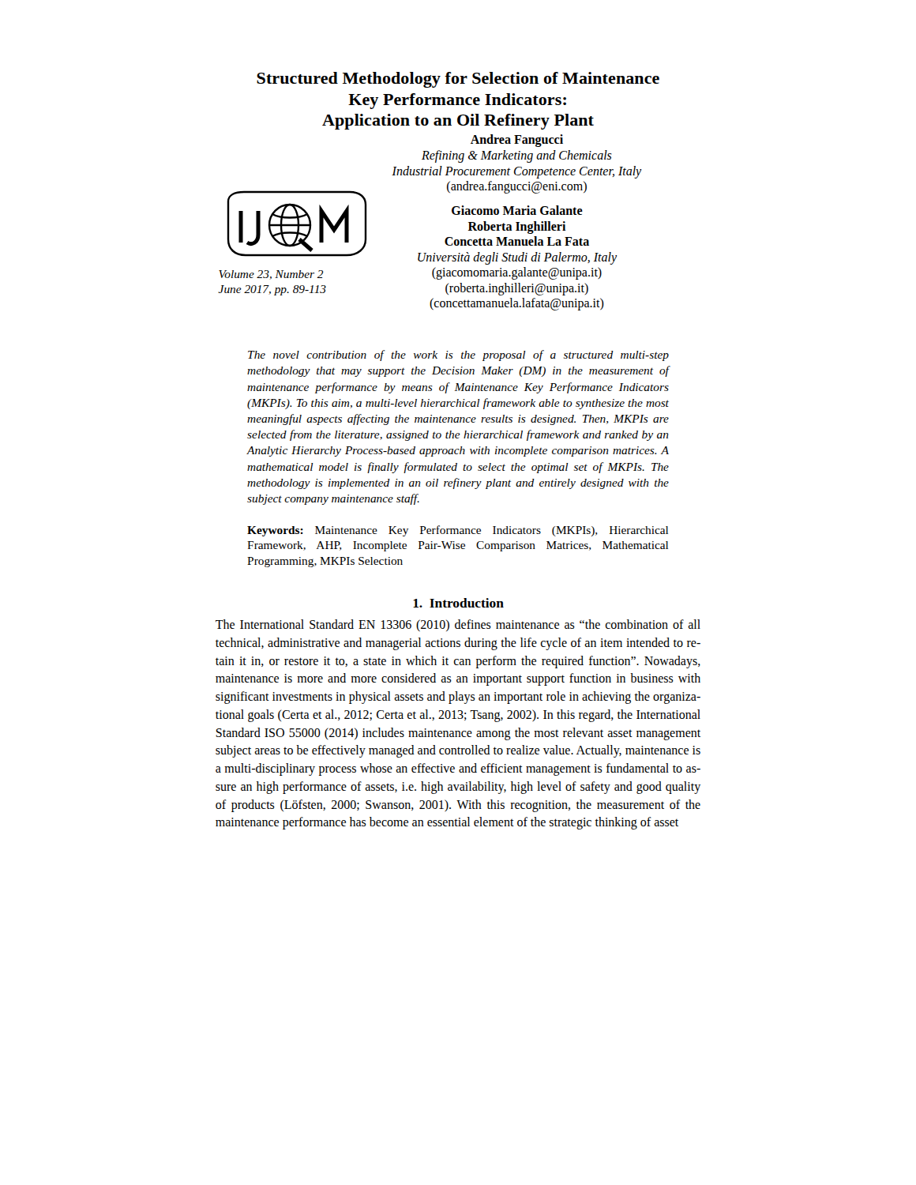Structured Methodology for Selection of Maintenance Key Performance Indicators: Application to an Oil Refinery Plant
Volume 23, Number 2
June 2017, pp. 89-113
Andrea Fangucci
Refining & Marketing and Chemicals
Industrial Procurement Competence Center, Italy
(andrea.fangucci@eni.com)
Giacomo Maria Galante
Roberta Inghilleri
Concetta Manuela La Fata
Università degli Studi di Palermo, Italy
(giacomomaria.galante@unipa.it)
(roberta.inghilleri@unipa.it)
(concettamanuela.lafata@unipa.it)
The novel contribution of the work is the proposal of a structured multi-step methodology that may support the Decision Maker (DM) in the measurement of maintenance performance by means of Maintenance Key Performance Indicators (MKPIs). To this aim, a multi-level hierarchical framework able to synthesize the most meaningful aspects affecting the maintenance results is designed. Then, MKPIs are selected from the literature, assigned to the hierarchical framework and ranked by an Analytic Hierarchy Process-based approach with incomplete comparison matrices. A mathematical model is finally formulated to select the optimal set of MKPIs. The methodology is implemented in an oil refinery plant and entirely designed with the subject company maintenance staff.
Keywords: Maintenance Key Performance Indicators (MKPIs), Hierarchical Framework, AHP, Incomplete Pair-Wise Comparison Matrices, Mathematical Programming, MKPIs Selection
1. Introduction
The International Standard EN 13306 (2010) defines maintenance as “the combination of all technical, administrative and managerial actions during the life cycle of an item intended to retain it in, or restore it to, a state in which it can perform the required function”. Nowadays, maintenance is more and more considered as an important support function in business with significant investments in physical assets and plays an important role in achieving the organizational goals (Certa et al., 2012; Certa et al., 2013; Tsang, 2002). In this regard, the International Standard ISO 55000 (2014) includes maintenance among the most relevant asset management subject areas to be effectively managed and controlled to realize value. Actually, maintenance is a multi-disciplinary process whose an effective and efficient management is fundamental to assure an high performance of assets, i.e. high availability, high level of safety and good quality of products (Löfsten, 2000; Swanson, 2001). With this recognition, the measurement of the maintenance performance has become an essential element of the strategic thinking of asset